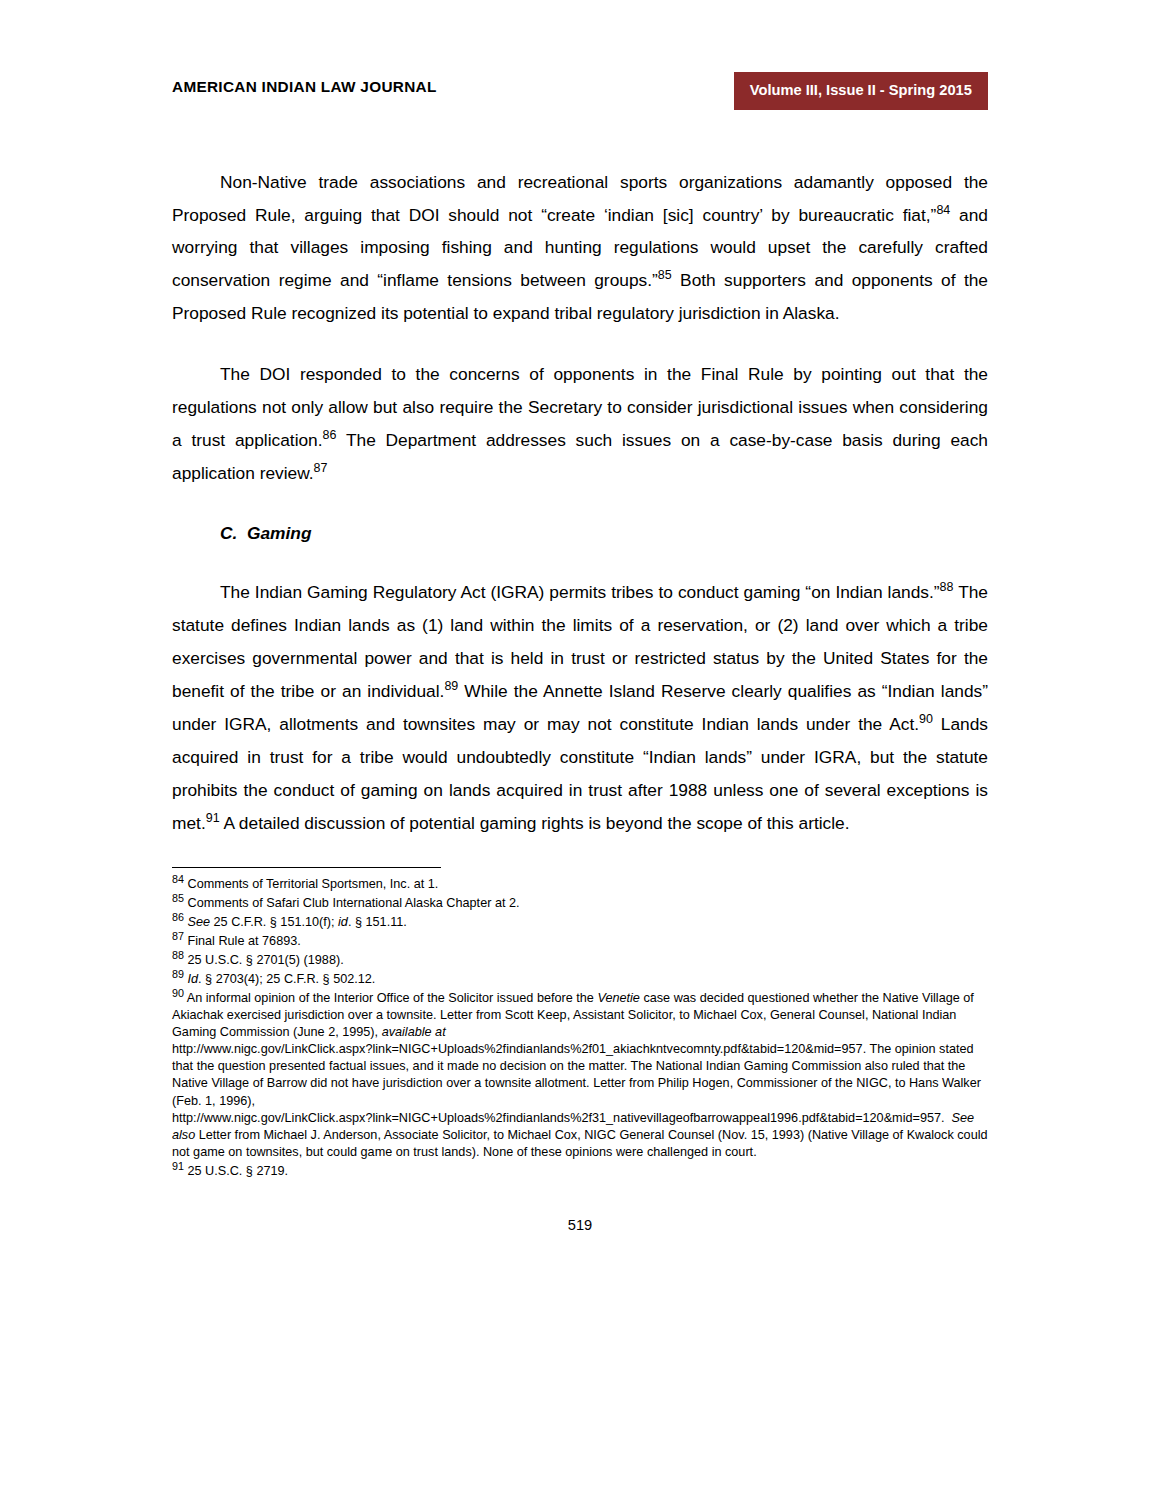AMERICAN INDIAN LAW JOURNAL
Volume III, Issue II - Spring 2015
Non-Native trade associations and recreational sports organizations adamantly opposed the Proposed Rule, arguing that DOI should not “create ‘indian [sic] country’ by bureaucratic fiat,”84 and worrying that villages imposing fishing and hunting regulations would upset the carefully crafted conservation regime and “inflame tensions between groups.”85 Both supporters and opponents of the Proposed Rule recognized its potential to expand tribal regulatory jurisdiction in Alaska.
The DOI responded to the concerns of opponents in the Final Rule by pointing out that the regulations not only allow but also require the Secretary to consider jurisdictional issues when considering a trust application.86 The Department addresses such issues on a case-by-case basis during each application review.87
C. Gaming
The Indian Gaming Regulatory Act (IGRA) permits tribes to conduct gaming “on Indian lands.”88 The statute defines Indian lands as (1) land within the limits of a reservation, or (2) land over which a tribe exercises governmental power and that is held in trust or restricted status by the United States for the benefit of the tribe or an individual.89 While the Annette Island Reserve clearly qualifies as “Indian lands” under IGRA, allotments and townsites may or may not constitute Indian lands under the Act.90 Lands acquired in trust for a tribe would undoubtedly constitute “Indian lands” under IGRA, but the statute prohibits the conduct of gaming on lands acquired in trust after 1988 unless one of several exceptions is met.91 A detailed discussion of potential gaming rights is beyond the scope of this article.
84 Comments of Territorial Sportsmen, Inc. at 1.
85 Comments of Safari Club International Alaska Chapter at 2.
86 See 25 C.F.R. § 151.10(f); id. § 151.11.
87 Final Rule at 76893.
88 25 U.S.C. § 2701(5) (1988).
89 Id. § 2703(4); 25 C.F.R. § 502.12.
90 An informal opinion of the Interior Office of the Solicitor issued before the Venetie case was decided questioned whether the Native Village of Akiachak exercised jurisdiction over a townsite. Letter from Scott Keep, Assistant Solicitor, to Michael Cox, General Counsel, National Indian Gaming Commission (June 2, 1995), available at
http://www.nigc.gov/LinkClick.aspx?link=NIGC+Uploads%2findianlands%2f01_akiachkntvecomnty.pdf&tabid=120&mid=957. The opinion stated that the question presented factual issues, and it made no decision on the matter. The National Indian Gaming Commission also ruled that the Native Village of Barrow did not have jurisdiction over a townsite allotment. Letter from Philip Hogen, Commissioner of the NIGC, to Hans Walker (Feb. 1, 1996),
http://www.nigc.gov/LinkClick.aspx?link=NIGC+Uploads%2findianlands%2f31_nativevillageofbarrowappeal1996.pdf&tabid=120&mid=957. See also Letter from Michael J. Anderson, Associate Solicitor, to Michael Cox, NIGC General Counsel (Nov. 15, 1993) (Native Village of Kwalock could not game on townsites, but could game on trust lands). None of these opinions were challenged in court.
91 25 U.S.C. § 2719.
519